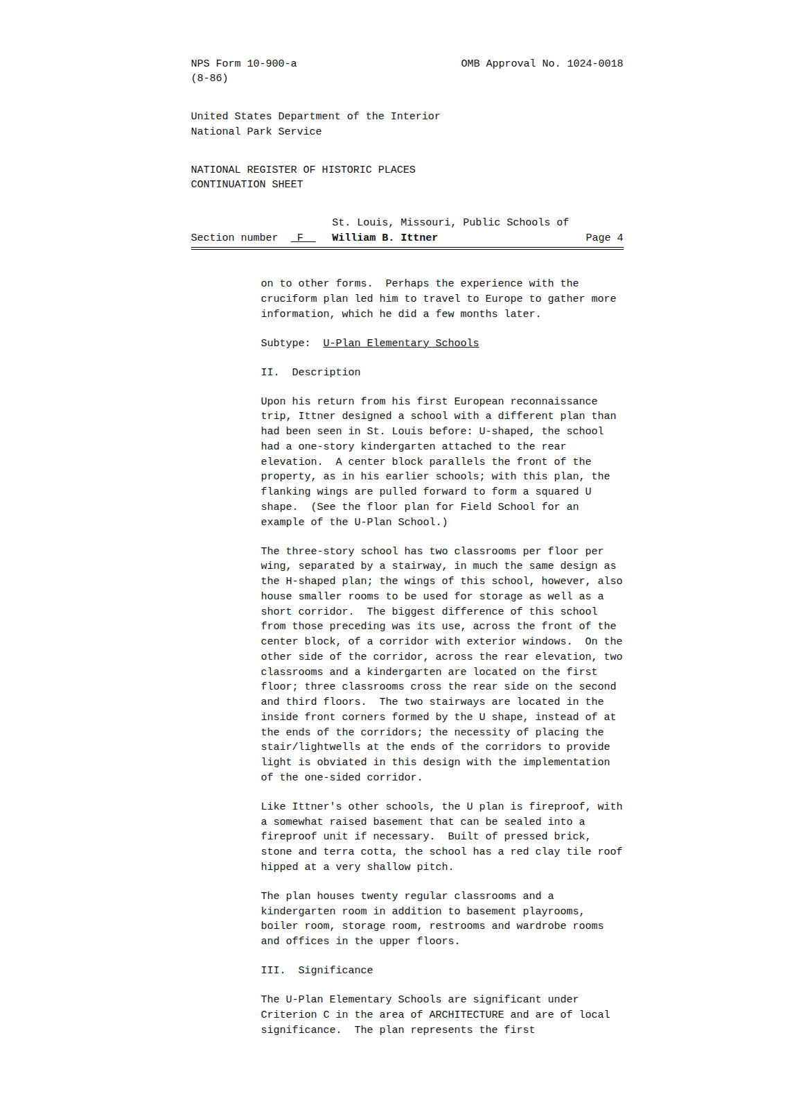NPS Form 10-900-a (8-86)
OMB Approval No. 1024-0018
United States Department of the Interior National Park Service
NATIONAL REGISTER OF HISTORIC PLACES CONTINUATION SHEET
| | St. Louis, Missouri, Public Schools of | |
| Section number F | William B. Ittner | Page 4 |
on to other forms. Perhaps the experience with the cruciform plan led him to travel to Europe to gather more information, which he did a few months later.
Subtype: U-Plan Elementary Schools
II. Description
Upon his return from his first European reconnaissance trip, Ittner designed a school with a different plan than had been seen in St. Louis before: U-shaped, the school had a one-story kindergarten attached to the rear elevation. A center block parallels the front of the property, as in his earlier schools; with this plan, the flanking wings are pulled forward to form a squared U shape. (See the floor plan for Field School for an example of the U-Plan School.)
The three-story school has two classrooms per floor per wing, separated by a stairway, in much the same design as the H-shaped plan; the wings of this school, however, also house smaller rooms to be used for storage as well as a short corridor. The biggest difference of this school from those preceding was its use, across the front of the center block, of a corridor with exterior windows. On the other side of the corridor, across the rear elevation, two classrooms and a kindergarten are located on the first floor; three classrooms cross the rear side on the second and third floors. The two stairways are located in the inside front corners formed by the U shape, instead of at the ends of the corridors; the necessity of placing the stair/lightwells at the ends of the corridors to provide light is obviated in this design with the implementation of the one-sided corridor.
Like Ittner's other schools, the U plan is fireproof, with a somewhat raised basement that can be sealed into a fireproof unit if necessary. Built of pressed brick, stone and terra cotta, the school has a red clay tile roof hipped at a very shallow pitch.
The plan houses twenty regular classrooms and a kindergarten room in addition to basement playrooms, boiler room, storage room, restrooms and wardrobe rooms and offices in the upper floors.
III. Significance
The U-Plan Elementary Schools are significant under Criterion C in the area of ARCHITECTURE and are of local significance. The plan represents the first